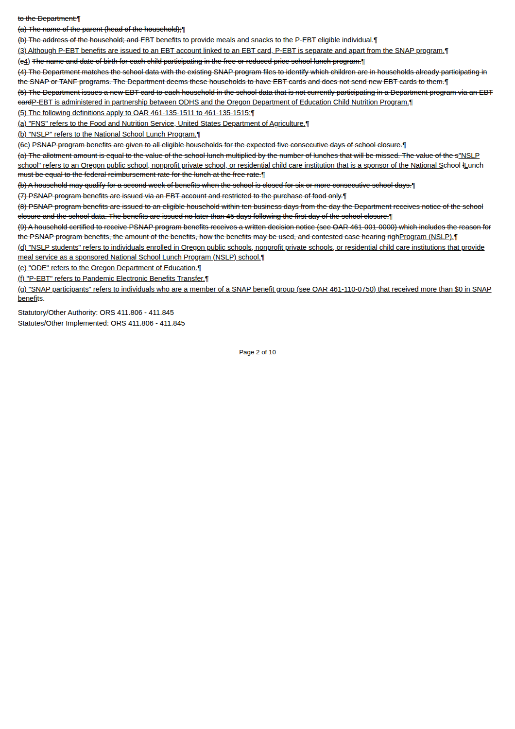to the Department:¶
(a) The name of the parent (head of the household);¶
(b) The address of the household; and EBT benefits to provide meals and snacks to the P-EBT eligible individual.¶
(3) Although P-EBT benefits are issued to an EBT account linked to an EBT card, P-EBT is separate and apart from the SNAP program.¶
(c4) The name and date of birth for each child participating in the free or reduced price school lunch program.¶
(4) The Department matches the school data with the existing SNAP program files to identify which children are in households already participating in the SNAP or TANF programs. The Department deems these households to have EBT cards and does not send new EBT cards to them.¶
(5) The Department issues a new EBT card to each household in the school data that is not currently participating in a Department program via an EBT cardP-EBT is administered in partnership between ODHS and the Oregon Department of Education Child Nutrition Program.¶
(5) The following definitions apply to OAR 461-135-1511 to 461-135-1515:¶
(a) "FNS" refers to the Food and Nutrition Service, United States Department of Agriculture.¶
(b) "NSLP" refers to the National School Lunch Program.¶
(6c) PSNAP program benefits are given to all eligible households for the expected five consecutive days of school closure.¶
(a) The allotment amount is equal to the value of the school lunch multiplied by the number of lunches that will be missed. The value of the s"NSLP school" refers to an Oregon public school, nonprofit private school, or residential child care institution that is a sponsor of the National School lLunch must be equal to the federal reimbursement rate for the lunch at the free rate.¶
(b) A household may qualify for a second week of benefits when the school is closed for six or more consecutive school days.¶
(7) PSNAP program benefits are issued via an EBT account and restricted to the purchase of food only.¶
(8) PSNAP program benefits are issued to an eligible household within ten business days from the day the Department receives notice of the school closure and the school data. The benefits are issued no later than 45 days following the first day of the school closure.¶
(9) A household certified to receive PSNAP program benefits receives a written decision notice (see OAR 461-001-0000) which includes the reason for the PSNAP program benefits, the amount of the benefits, how the benefits may be used, and contested case hearing righProgram (NSLP).¶
(d) "NSLP students" refers to individuals enrolled in Oregon public schools, nonprofit private schools, or residential child care institutions that provide meal service as a sponsored National School Lunch Program (NSLP) school.¶
(e) "ODE" refers to the Oregon Department of Education.¶
(f) "P-EBT" refers to Pandemic Electronic Benefits Transfer.¶
(g) "SNAP participants" refers to individuals who are a member of a SNAP benefit group (see OAR 461-110-0750) that received more than $0 in SNAP benefits.
Statutory/Other Authority: ORS 411.806 - 411.845
Statutes/Other Implemented: ORS 411.806 - 411.845
Page 2 of 10